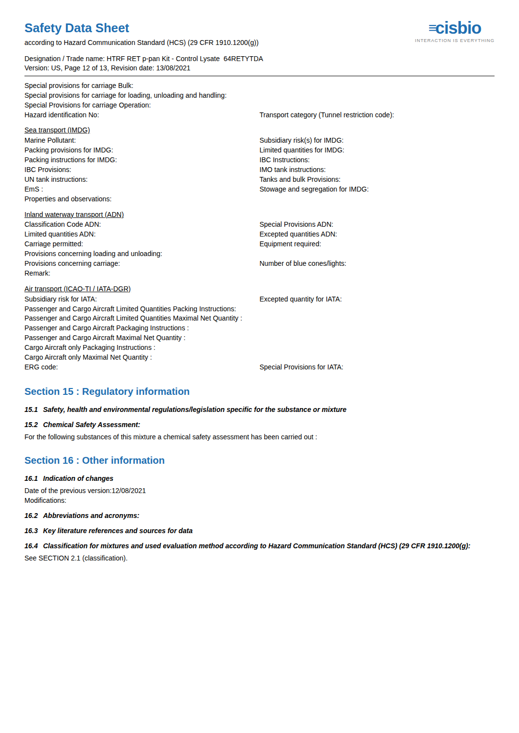Safety Data Sheet
according to Hazard Communication Standard (HCS) (29 CFR 1910.1200(g))
Designation / Trade name: HTRF RET p-pan Kit - Control Lysate 64RETYTDA
Version: US, Page 12 of 13, Revision date: 13/08/2021
≡cisbio
INTERACTION IS EVERYTHING
Special provisions for carriage Bulk:
Special provisions for carriage for loading, unloading and handling:
Special Provisions for carriage Operation:
| Hazard identification No: | Transport category (Tunnel restriction code): |
Sea transport (IMDG)
| Marine Pollutant: | Subsidiary risk(s) for IMDG: |
| Packing provisions for IMDG: | Limited quantities for IMDG: |
| Packing instructions for IMDG: | IBC Instructions: |
| IBC Provisions: | IMO tank instructions: |
| UN tank instructions: | Tanks and bulk Provisions: |
| EmS : | Stowage and segregation for IMDG: |
| Properties and observations: | |
Inland waterway transport (ADN)
| Classification Code ADN: | Special Provisions ADN: |
| Limited quantities ADN: | Excepted quantities ADN: |
| Carriage permitted: | Equipment required: |
| Provisions concerning loading and unloading: | |
| Provisions concerning carriage: | Number of blue cones/lights: |
| Remark: | |
Air transport (ICAO-TI / IATA-DGR)
| Subsidiary risk for IATA: | Excepted quantity for IATA: |
Passenger and Cargo Aircraft Limited Quantities Packing Instructions:
Passenger and Cargo Aircraft Limited Quantities Maximal Net Quantity :
Passenger and Cargo Aircraft Packaging Instructions :
Passenger and Cargo Aircraft Maximal Net Quantity :
Cargo Aircraft only Packaging Instructions :
Cargo Aircraft only Maximal Net Quantity :
| ERG code: | Special Provisions for IATA: |
Section 15 : Regulatory information
15.1 Safety, health and environmental regulations/legislation specific for the substance or mixture
15.2 Chemical Safety Assessment:
For the following substances of this mixture a chemical safety assessment has been carried out :
Section 16 : Other information
16.1 Indication of changes
Date of the previous version:12/08/2021
Modifications:
16.2 Abbreviations and acronyms:
16.3 Key literature references and sources for data
16.4 Classification for mixtures and used evaluation method according to Hazard Communication Standard (HCS) (29 CFR 1910.1200(g):
See SECTION 2.1 (classification).